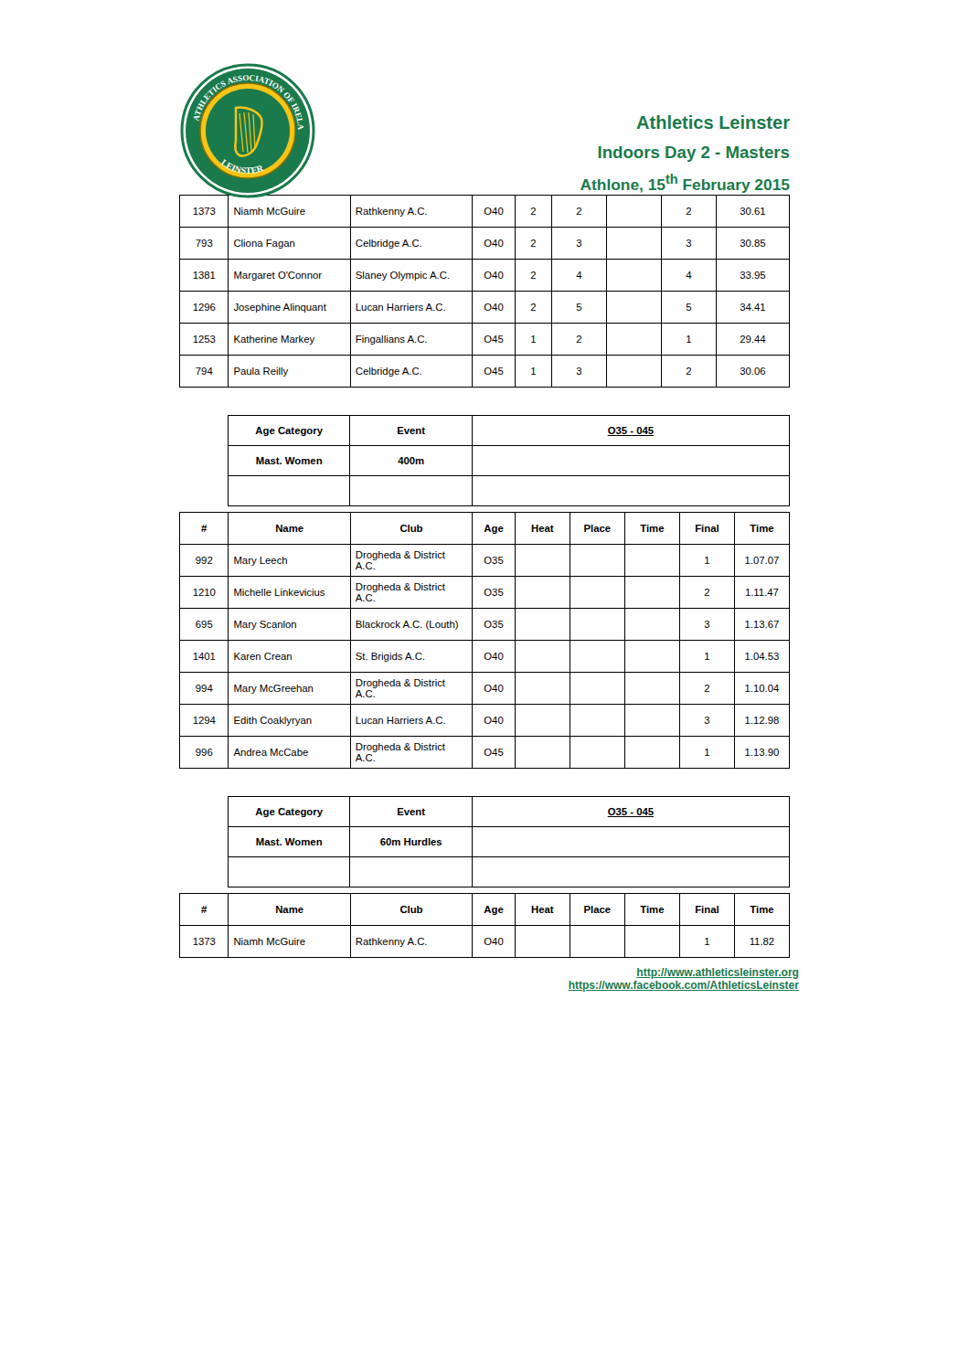ATHLETICS ASSOCIATION OF IRELAND LEINSTER
Athletics Leinster
Indoors Day 2 - Masters
Athlone, 15th February 2015
| 1373 | Niamh McGuire | Rathkenny A.C. | O40 | 2 | 2 | | 2 | 30.61 |
| 793 | Cliona Fagan | Celbridge A.C. | O40 | 2 | 3 | | 3 | 30.85 |
| 1381 | Margaret O'Connor | Slaney Olympic A.C. | O40 | 2 | 4 | | 4 | 33.95 |
| 1296 | Josephine Alinquant | Lucan Harriers A.C. | O40 | 2 | 5 | | 5 | 34.41 |
| 1253 | Katherine Markey | Fingallians A.C. | O45 | 1 | 2 | | 1 | 29.44 |
| 794 | Paula Reilly | Celbridge A.C. | O45 | 1 | 3 | | 2 | 30.06 |
| | Age Category | Event | O35 - 045 |
| | Mast. Women | 400m | |
| # | Name | Club | Age | Heat | Place | Time | Final | Time |
| 992 | Mary Leech | Drogheda & District A.C. | O35 | | | | 1 | 1.07.07 |
| 1210 | Michelle Linkevicius | Drogheda & District A.C. | O35 | | | | 2 | 1.11.47 |
| 695 | Mary Scanlon | Blackrock A.C. (Louth) | O35 | | | | 3 | 1.13.67 |
| 1401 | Karen Crean | St. Brigids A.C. | O40 | | | | 1 | 1.04.53 |
| 994 | Mary McGreehan | Drogheda & District A.C. | O40 | | | | 2 | 1.10.04 |
| 1294 | Edith Coaklyryan | Lucan Harriers A.C. | O40 | | | | 3 | 1.12.98 |
| 996 | Andrea McCabe | Drogheda & District A.C. | O45 | | | | 1 | 1.13.90 |
| | Age Category | Event | O35 - 045 |
| | Mast. Women | 60m Hurdles | |
| # | Name | Club | Age | Heat | Place | Time | Final | Time |
| 1373 | Niamh McGuire | Rathkenny A.C. | O40 | | | | 1 | 11.82 |
http://www.athleticsleinster.org
https://www.facebook.com/AthleticsLeinster